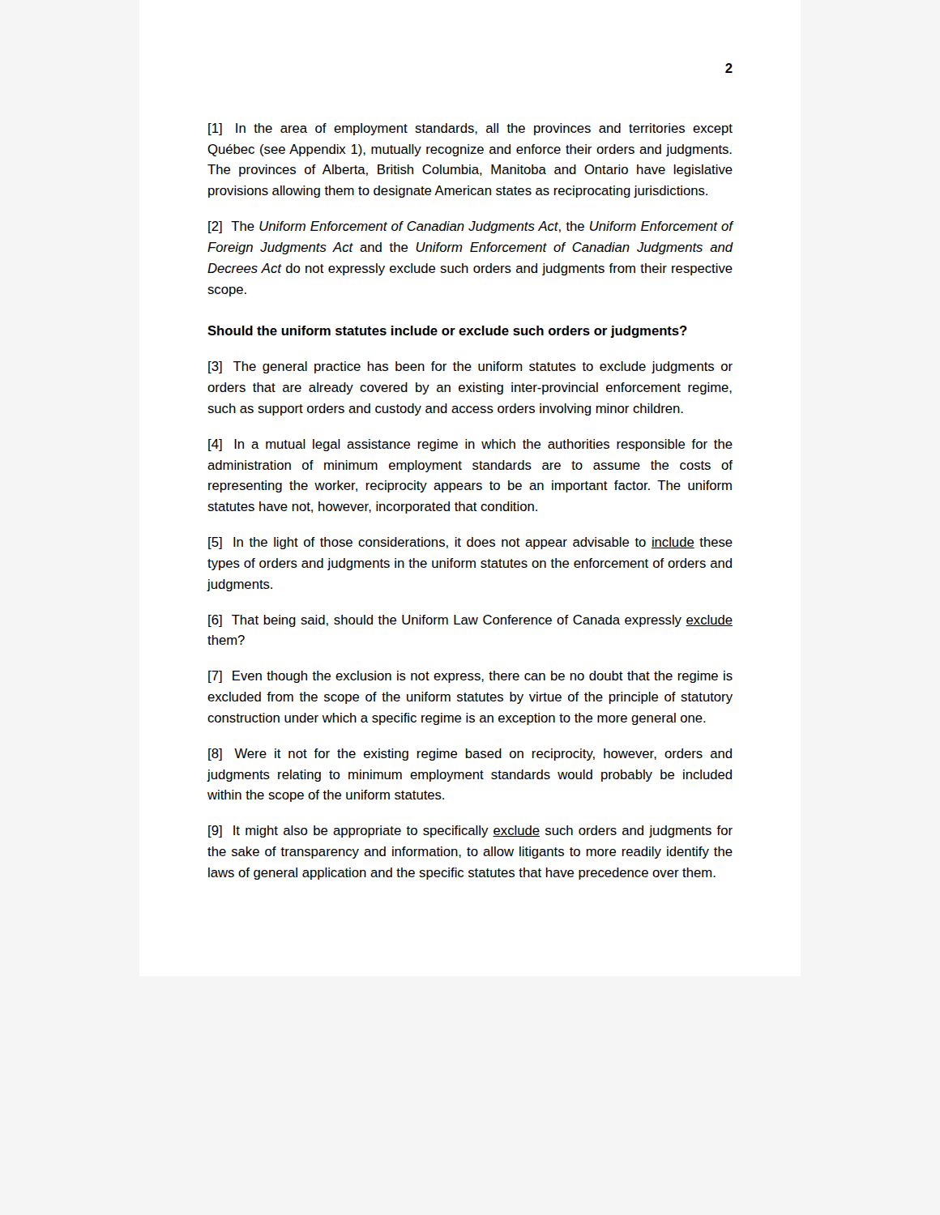2
[1] In the area of employment standards, all the provinces and territories except Québec (see Appendix 1), mutually recognize and enforce their orders and judgments. The provinces of Alberta, British Columbia, Manitoba and Ontario have legislative provisions allowing them to designate American states as reciprocating jurisdictions.
[2] The Uniform Enforcement of Canadian Judgments Act, the Uniform Enforcement of Foreign Judgments Act and the Uniform Enforcement of Canadian Judgments and Decrees Act do not expressly exclude such orders and judgments from their respective scope.
Should the uniform statutes include or exclude such orders or judgments?
[3] The general practice has been for the uniform statutes to exclude judgments or orders that are already covered by an existing inter-provincial enforcement regime, such as support orders and custody and access orders involving minor children.
[4] In a mutual legal assistance regime in which the authorities responsible for the administration of minimum employment standards are to assume the costs of representing the worker, reciprocity appears to be an important factor. The uniform statutes have not, however, incorporated that condition.
[5] In the light of those considerations, it does not appear advisable to include these types of orders and judgments in the uniform statutes on the enforcement of orders and judgments.
[6] That being said, should the Uniform Law Conference of Canada expressly exclude them?
[7] Even though the exclusion is not express, there can be no doubt that the regime is excluded from the scope of the uniform statutes by virtue of the principle of statutory construction under which a specific regime is an exception to the more general one.
[8] Were it not for the existing regime based on reciprocity, however, orders and judgments relating to minimum employment standards would probably be included within the scope of the uniform statutes.
[9] It might also be appropriate to specifically exclude such orders and judgments for the sake of transparency and information, to allow litigants to more readily identify the laws of general application and the specific statutes that have precedence over them.